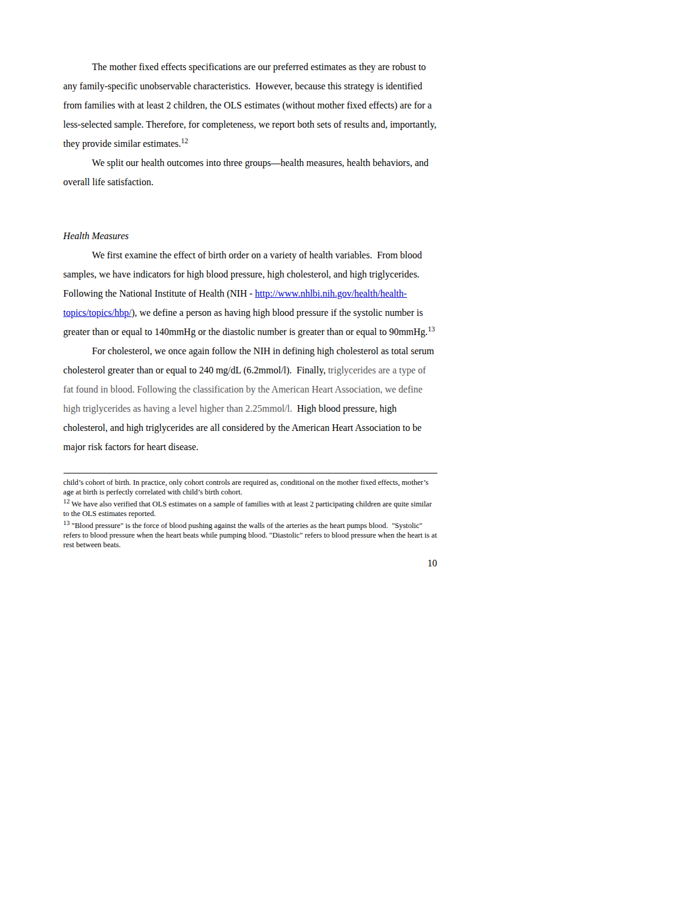The mother fixed effects specifications are our preferred estimates as they are robust to any family-specific unobservable characteristics. However, because this strategy is identified from families with at least 2 children, the OLS estimates (without mother fixed effects) are for a less-selected sample. Therefore, for completeness, we report both sets of results and, importantly, they provide similar estimates.12
We split our health outcomes into three groups—health measures, health behaviors, and overall life satisfaction.
Health Measures
We first examine the effect of birth order on a variety of health variables. From blood samples, we have indicators for high blood pressure, high cholesterol, and high triglycerides. Following the National Institute of Health (NIH - http://www.nhlbi.nih.gov/health/health-topics/topics/hbp/), we define a person as having high blood pressure if the systolic number is greater than or equal to 140mmHg or the diastolic number is greater than or equal to 90mmHg.13
For cholesterol, we once again follow the NIH in defining high cholesterol as total serum cholesterol greater than or equal to 240 mg/dL (6.2mmol/l). Finally, triglycerides are a type of fat found in blood. Following the classification by the American Heart Association, we define high triglycerides as having a level higher than 2.25mmol/l. High blood pressure, high cholesterol, and high triglycerides are all considered by the American Heart Association to be major risk factors for heart disease.
child’s cohort of birth. In practice, only cohort controls are required as, conditional on the mother fixed effects, mother’s age at birth is perfectly correlated with child’s birth cohort.
12 We have also verified that OLS estimates on a sample of families with at least 2 participating children are quite similar to the OLS estimates reported.
13 "Blood pressure" is the force of blood pushing against the walls of the arteries as the heart pumps blood. "Systolic" refers to blood pressure when the heart beats while pumping blood. "Diastolic" refers to blood pressure when the heart is at rest between beats.
10